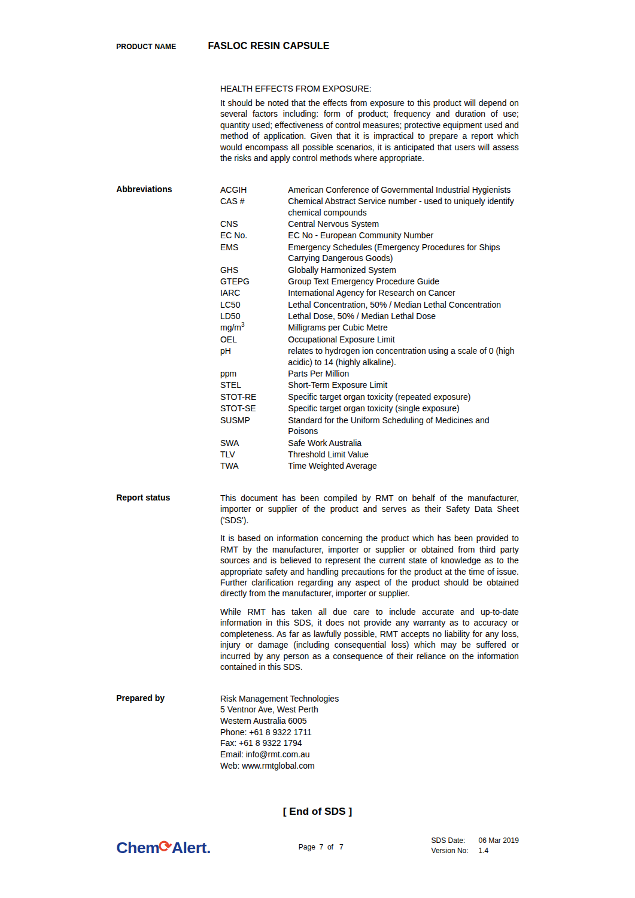PRODUCT NAME FASLOC RESIN CAPSULE
HEALTH EFFECTS FROM EXPOSURE:
It should be noted that the effects from exposure to this product will depend on several factors including: form of product; frequency and duration of use; quantity used; effectiveness of control measures; protective equipment used and method of application. Given that it is impractical to prepare a report which would encompass all possible scenarios, it is anticipated that users will assess the risks and apply control methods where appropriate.
Abbreviations
| ACGIH | American Conference of Governmental Industrial Hygienists |
| CAS # | Chemical Abstract Service number - used to uniquely identify chemical compounds |
| CNS | Central Nervous System |
| EC No. | EC No - European Community Number |
| EMS | Emergency Schedules (Emergency Procedures for Ships Carrying Dangerous Goods) |
| GHS | Globally Harmonized System |
| GTEPG | Group Text Emergency Procedure Guide |
| IARC | International Agency for Research on Cancer |
| LC50 | Lethal Concentration, 50% / Median Lethal Concentration |
| LD50 | Lethal Dose, 50% / Median Lethal Dose |
| mg/m 3 | Milligrams per Cubic Metre |
| OEL | Occupational Exposure Limit |
| pH | relates to hydrogen ion concentration using a scale of 0 (high acidic) to 14 (highly alkaline). |
| ppm | Parts Per Million |
| STEL | Short-Term Exposure Limit |
| STOT-RE | Specific target organ toxicity (repeated exposure) |
| STOT-SE | Specific target organ toxicity (single exposure) |
| SUSMP | Standard for the Uniform Scheduling of Medicines and Poisons |
| SWA | Safe Work Australia |
| TLV | Threshold Limit Value |
| TWA | Time Weighted Average |
Report status
This document has been compiled by RMT on behalf of the manufacturer, importer or supplier of the product and serves as their Safety Data Sheet ('SDS').
It is based on information concerning the product which has been provided to RMT by the manufacturer, importer or supplier or obtained from third party sources and is believed to represent the current state of knowledge as to the appropriate safety and handling precautions for the product at the time of issue. Further clarification regarding any aspect of the product should be obtained directly from the manufacturer, importer or supplier.
While RMT has taken all due care to include accurate and up-to-date information in this SDS, it does not provide any warranty as to accuracy or completeness. As far as lawfully possible, RMT accepts no liability for any loss, injury or damage (including consequential loss) which may be suffered or incurred by any person as a consequence of their reliance on the information contained in this SDS.
Prepared by
Risk Management Technologies
5 Ventnor Ave, West Perth
Western Australia 6005
Phone: +61 8 9322 1711
Fax: +61 8 9322 1794
Email: info@rmt.com.au
Web: www.rmtglobal.com
[ End of SDS ]
Chem⟳Alert.
Page 7 of 7
SDS Date: 06 Mar 2019
Version No: 1.4